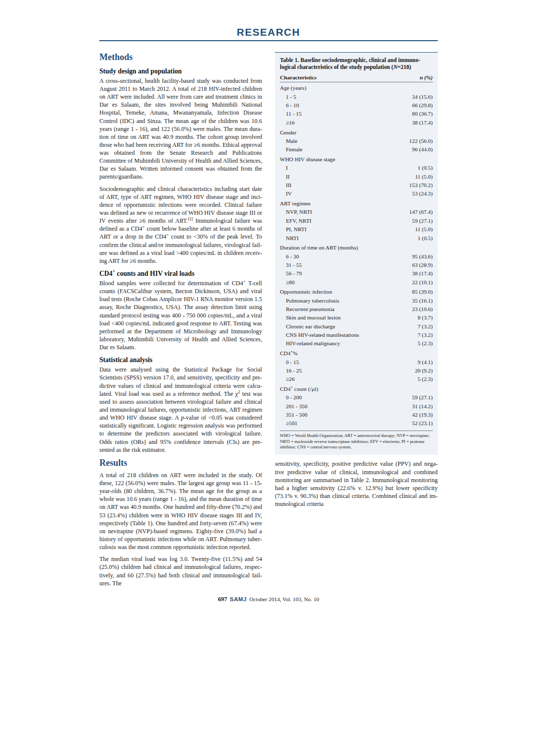RESEARCH
Methods
Study design and population
A cross-sectional, health facility-based study was conducted from August 2011 to March 2012. A total of 218 HIV-infected children on ART were included. All were from care and treatment clinics in Dar es Salaam, the sites involved being Muhimbili National Hospital, Temeke, Amana, Mwananyamala, Infection Disease Control (IDC) and Sinza. The mean age of the children was 10.6 years (range 1 - 16), and 122 (56.0%) were males. The mean duration of time on ART was 40.9 months. The cohort group involved those who had been receiving ART for ≥6 months. Ethical approval was obtained from the Senate Research and Publications Committee of Muhimbili University of Health and Allied Sciences, Dar es Salaam. Written informed consent was obtained from the parents/guardians.
Sociodemographic and clinical characteristics including start date of ART, type of ART regimen, WHO HIV disease stage and incidence of opportunistic infections were recorded. Clinical failure was defined as new or recurrence of WHO HIV disease stage III or IV events after ≥6 months of ART.[2] Immunological failure was defined as a CD4+ count below baseline after at least 6 months of ART or a drop in the CD4+ count to <30% of the peak level. To confirm the clinical and/or immunological failures, virological failure was defined as a viral load >400 copies/mL in children receiving ART for ≥6 months.
CD4+ counts and HIV viral loads
Blood samples were collected for determination of CD4+ T-cell counts (FACSCalibur system, Becton Dickinson, USA) and viral load tests (Roche Cobas Amplicor HIV-1 RNA monitor version 1.5 assay, Roche Diagnostics, USA). The assay detection limit using standard protocol testing was 400 - 750 000 copies/mL, and a viral load <400 copies/mL indicated good response to ART. Testing was performed at the Department of Microbiology and Immunology laboratory, Muhimbili University of Health and Allied Sciences, Dar es Salaam.
Statistical analysis
Data were analysed using the Statistical Package for Social Scientists (SPSS) version 17.0, and sensitivity, specificity and predictive values of clinical and immunological criteria were calculated. Viral load was used as a reference method. The χ2 test was used to assess association between virological failure and clinical and immunological failures, opportunistic infections, ART regimen and WHO HIV disease stage. A p-value of <0.05 was considered statistically significant. Logistic regression analysis was performed to determine the predictors associated with virological failure. Odds ratios (ORs) and 95% confidence intervals (CIs) are presented as the risk estimator.
Results
A total of 218 children on ART were included in the study. Of these, 122 (56.0%) were males. The largest age group was 11 - 15-year-olds (80 children, 36.7%). The mean age for the group as a whole was 10.6 years (range 1 - 16), and the mean duration of time on ART was 40.9 months. One hundred and fifty-three (70.2%) and 53 (23.4%) children were in WHO HIV disease stages III and IV, respectively (Table 1). One hundred and forty-seven (67.4%) were on nevirapine (NVP)-based regimens. Eighty-five (39.0%) had a history of opportunistic infections while on ART. Pulmonary tuberculosis was the most common opportunistic infection reported.
The median viral load was log 3.0. Twenty-five (11.5%) and 54 (25.0%) children had clinical and immunological failures, respectively, and 60 (27.5%) had both clinical and immunological failures. The
Table 1. Baseline sociodemographic, clinical and immuno-logical characteristics of the study population (N=218)
| Characteristics | n (%) |
| --- | --- |
| Age (years) | |
| 1 - 5 | 34 (15.6) |
| 6 - 10 | 66 (29.8) |
| 11 - 15 | 80 (36.7) |
| ≥16 | 38 (17.4) |
| Gender | |
| Male | 122 (56.0) |
| Female | 96 (44.0) |
| WHO HIV disease stage | |
| I | 1 (0.5) |
| II | 11 (5.0) |
| III | 153 (70.2) |
| IV | 53 (24.3) |
| ART regimen | |
| NVP, NRTI | 147 (67.4) |
| EFV, NRTI | 59 (27.1) |
| PI, NRTI | 11 (5.0) |
| NRTI | 1 (0.5) |
| Duration of time on ART (months) | |
| 6 - 30 | 95 (43.6) |
| 31 - 55 | 63 (28.9) |
| 56 - 79 | 38 (17.4) |
| ≥80 | 22 (10.1) |
| Opportunistic infection | 85 (39.0) |
| Pulmonary tuberculosis | 35 (16.1) |
| Recurrent pneumonia | 23 (10.6) |
| Skin and mucosal lesion | 8 (3.7) |
| Chronic ear discharge | 7 (3.2) |
| CNS HIV-related manifestations | 7 (3.2) |
| HIV-related malignancy | 5 (2.3) |
| CD4 + % | |
| 0 - 15 | 9 (4.1) |
| 16 - 25 | 20 (9.2) |
| ≥26 | 5 (2.3) |
| CD4 + count (/µl) | |
| 0 - 200 | 59 (27.1) |
| 201 - 350 | 31 (14.2) |
| 351 - 500 | 42 (19.3) |
| ≥501 | 52 (23.1) |
WHO = World Health Organization; ART = antiretroviral therapy; NVP = nevirapine; NRTI = nucleoside reverse transcriptase inhibitors; EFV = efavirenz; PI = protease inhibitor; CNS = central nervous system.
sensitivity, specificity, positive predictive value (PPV) and negative predictive value of clinical, immunological and combined monitoring are summarised in Table 2. Immunological monitoring had a higher sensitivity (22.6% v. 12.9%) but lower specificity (73.1% v. 90.3%) than clinical criteria. Combined clinical and immunological criteria
697 SAMJ October 2014, Vol. 103, No. 10